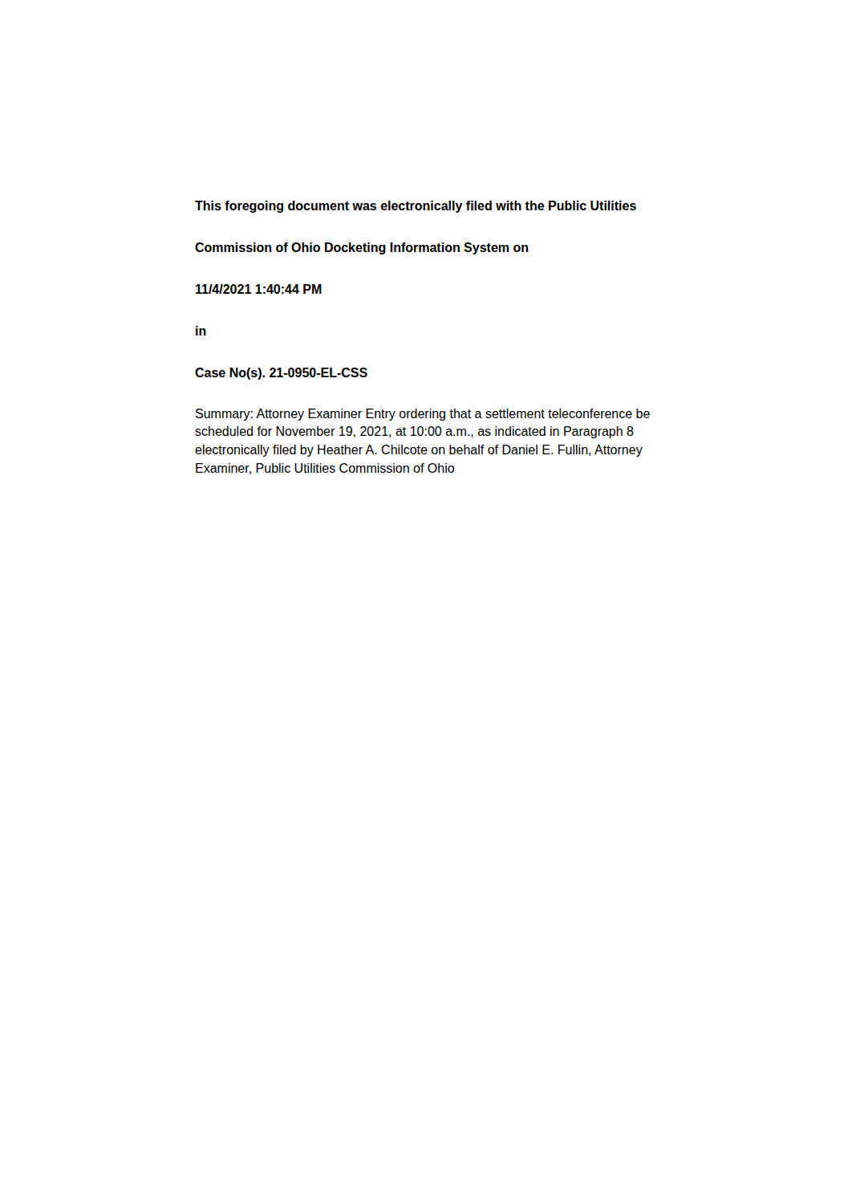This foregoing document was electronically filed with the Public Utilities
Commission of Ohio Docketing Information System on
11/4/2021 1:40:44 PM
in
Case No(s). 21-0950-EL-CSS
Summary: Attorney Examiner Entry ordering that a settlement teleconference be scheduled for November 19, 2021, at 10:00 a.m., as indicated in Paragraph 8 electronically filed by Heather A. Chilcote on behalf of Daniel E. Fullin, Attorney Examiner, Public Utilities Commission of Ohio